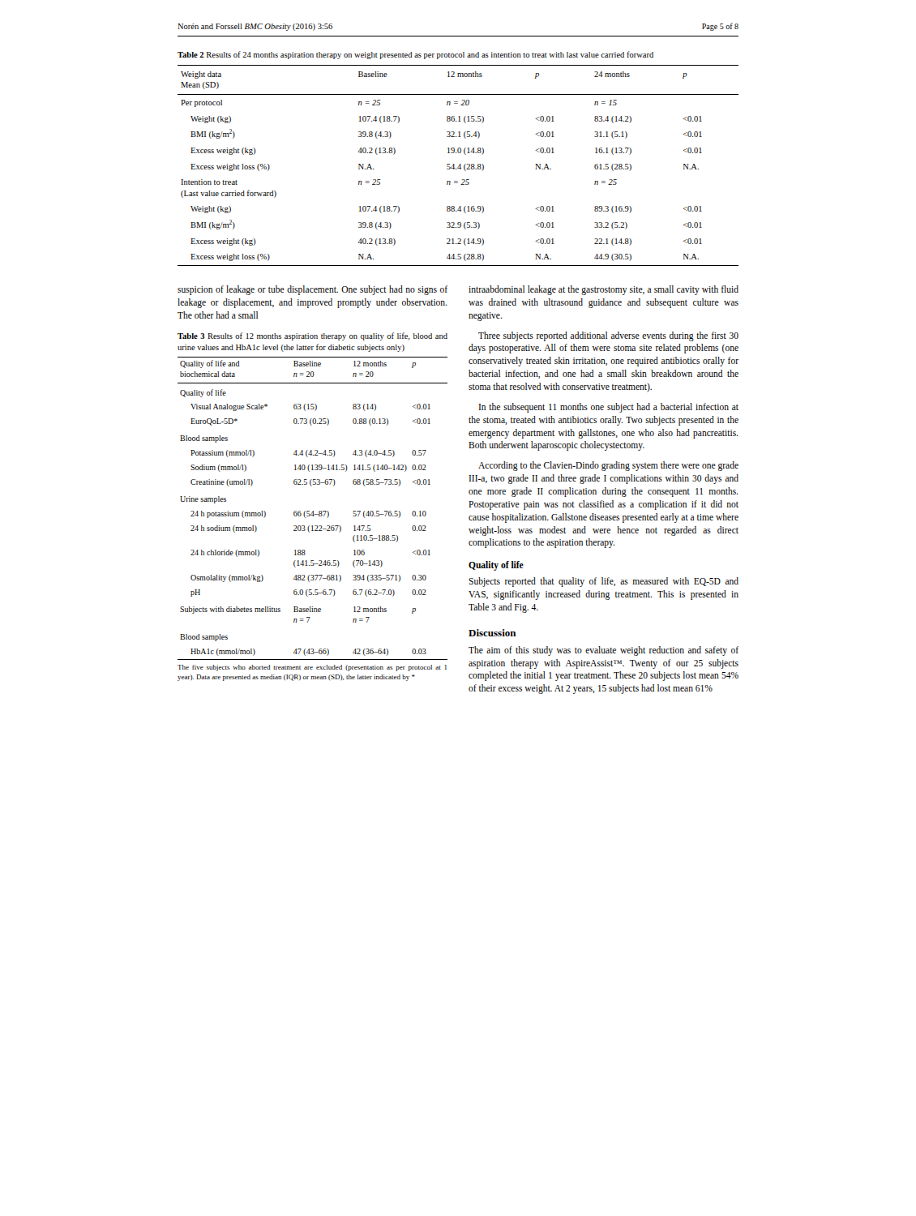Norén and Forssell BMC Obesity (2016) 3:56
Page 5 of 8
Table 2 Results of 24 months aspiration therapy on weight presented as per protocol and as intention to treat with last value carried forward
| Weight data Mean (SD) | Baseline | 12 months | p | 24 months | p |
| --- | --- | --- | --- | --- | --- |
| Per protocol | n = 25 | n = 20 | | n = 15 | |
| Weight (kg) | 107.4 (18.7) | 86.1 (15.5) | <0.01 | 83.4 (14.2) | <0.01 |
| BMI (kg/m 2 ) | 39.8 (4.3) | 32.1 (5.4) | <0.01 | 31.1 (5.1) | <0.01 |
| Excess weight (kg) | 40.2 (13.8) | 19.0 (14.8) | <0.01 | 16.1 (13.7) | <0.01 |
| Excess weight loss (%) | N.A. | 54.4 (28.8) | N.A. | 61.5 (28.5) | N.A. |
| Intention to treat (Last value carried forward) | n = 25 | n = 25 | | n = 25 | |
| Weight (kg) | 107.4 (18.7) | 88.4 (16.9) | <0.01 | 89.3 (16.9) | <0.01 |
| BMI (kg/m 2 ) | 39.8 (4.3) | 32.9 (5.3) | <0.01 | 33.2 (5.2) | <0.01 |
| Excess weight (kg) | 40.2 (13.8) | 21.2 (14.9) | <0.01 | 22.1 (14.8) | <0.01 |
| Excess weight loss (%) | N.A. | 44.5 (28.8) | N.A. | 44.9 (30.5) | N.A. |
suspicion of leakage or tube displacement. One subject had no signs of leakage or displacement, and improved promptly under observation. The other had a small
Table 3 Results of 12 months aspiration therapy on quality of life, blood and urine values and HbA1c level (the latter for diabetic subjects only)
| Quality of life and biochemical data | Baseline n = 20 | 12 months n = 20 | p |
| --- | --- | --- | --- |
| Quality of life | | | |
| Visual Analogue Scale* | 63 (15) | 83 (14) | <0.01 |
| EuroQoL-5D* | 0.73 (0.25) | 0.88 (0.13) | <0.01 |
| Blood samples | | | |
| Potassium (mmol/l) | 4.4 (4.2–4.5) | 4.3 (4.0–4.5) | 0.57 |
| Sodium (mmol/l) | 140 (139–141.5) | 141.5 (140–142) | 0.02 |
| Creatinine (umol/l) | 62.5 (53–67) | 68 (58.5–73.5) | <0.01 |
| Urine samples | | | |
| 24 h potassium (mmol) | 66 (54–87) | 57 (40.5–76.5) | 0.10 |
| 24 h sodium (mmol) | 203 (122–267) | 147.5 (110.5–188.5) | 0.02 |
| 24 h chloride (mmol) | 188 (141.5–246.5) | 106 (70–143) | <0.01 |
| Osmolality (mmol/kg) | 482 (377–681) | 394 (335–571) | 0.30 |
| pH | 6.0 (5.5–6.7) | 6.7 (6.2–7.0) | 0.02 |
| Subjects with diabetes mellitus | Baseline n = 7 | 12 months n = 7 | p |
| Blood samples | | | |
| HbA1c (mmol/mol) | 47 (43–66) | 42 (36–64) | 0.03 |
The five subjects who aborted treatment are excluded (presentation as per protocol at 1 year). Data are presented as median (IQR) or mean (SD), the latter indicated by *
intraabdominal leakage at the gastrostomy site, a small cavity with fluid was drained with ultrasound guidance and subsequent culture was negative.
Three subjects reported additional adverse events during the first 30 days postoperative. All of them were stoma site related problems (one conservatively treated skin irritation, one required antibiotics orally for bacterial infection, and one had a small skin breakdown around the stoma that resolved with conservative treatment).
In the subsequent 11 months one subject had a bacterial infection at the stoma, treated with antibiotics orally. Two subjects presented in the emergency department with gallstones, one who also had pancreatitis. Both underwent laparoscopic cholecystectomy.
According to the Clavien-Dindo grading system there were one grade III-a, two grade II and three grade I complications within 30 days and one more grade II complication during the consequent 11 months. Postoperative pain was not classified as a complication if it did not cause hospitalization. Gallstone diseases presented early at a time where weight-loss was modest and were hence not regarded as direct complications to the aspiration therapy.
Quality of life
Subjects reported that quality of life, as measured with EQ-5D and VAS, significantly increased during treatment. This is presented in Table 3 and Fig. 4.
Discussion
The aim of this study was to evaluate weight reduction and safety of aspiration therapy with AspireAssist™. Twenty of our 25 subjects completed the initial 1 year treatment. These 20 subjects lost mean 54% of their excess weight. At 2 years, 15 subjects had lost mean 61%